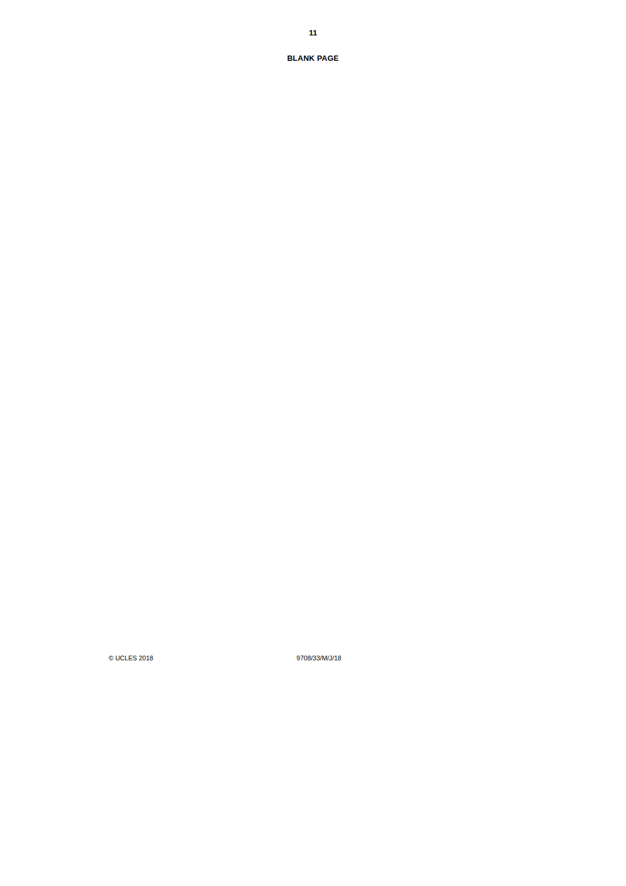11
BLANK PAGE
© UCLES 2018 9708/33/M/J/18